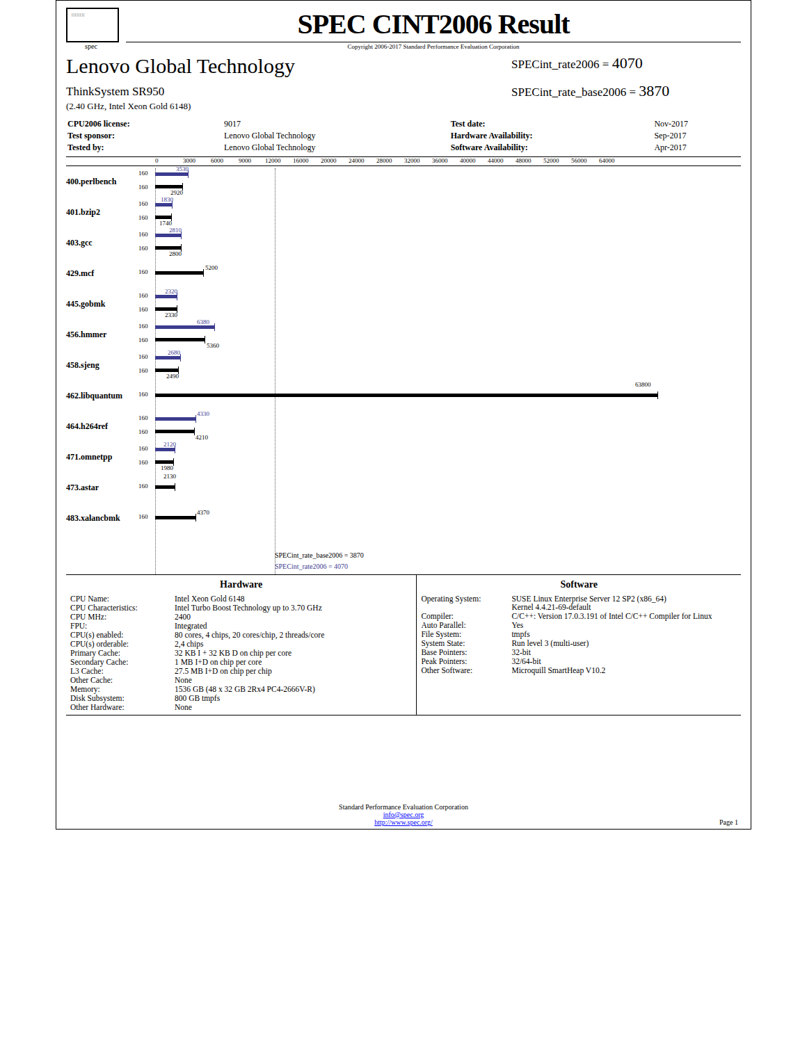||||||||
spec
SPEC CINT2006 Result
Copyright 2006-2017 Standard Performance Evaluation Corporation
Lenovo Global Technology
ThinkSystem SR950
(2.40 GHz, Intel Xeon Gold 6148)
SPECint_rate2006 = 4070
SPECint_rate_base2006 = 3870
| CPU2006 license: | 9017 | Test date: | Nov-2017 |
| Test sponsor: | Lenovo Global Technology | Hardware Availability: | Sep-2017 |
| Tested by: | Lenovo Global Technology | Software Availability: | Apr-2017 |
0 3000 6000 9000 12000 16000 20000 24000 28000 32000 36000 40000 44000 48000 52000 56000 64000
400.perlbench
160
160
3530
2920
401.bzip2
160
160
1830
1740
403.gcc
160
160
2810
2800
429.mcf
160
5200
445.gobmk
160
160
2320
2330
456.hmmer
160
160
6380
5360
458.sjeng
160
160
2680
2490
462.libquantum
160
63800
464.h264ref
160
160
4330
4210
471.omnetpp
160
160
2120
1980
473.astar
160
2130
483.xalancbmk
160
4370
SPECint_rate_base2006 = 3870
SPECint_rate2006 = 4070
Hardware
CPU Name:
Intel Xeon Gold 6148
CPU Characteristics:
Intel Turbo Boost Technology up to 3.70 GHz
CPU MHz:
2400
FPU:
Integrated
CPU(s) enabled:
80 cores, 4 chips, 20 cores/chip, 2 threads/core
CPU(s) orderable:
2,4 chips
Primary Cache:
32 KB I + 32 KB D on chip per core
Secondary Cache:
1 MB I+D on chip per core
L3 Cache:
27.5 MB I+D on chip per chip
Other Cache:
None
Memory:
1536 GB (48 x 32 GB 2Rx4 PC4-2666V-R)
Disk Subsystem:
800 GB tmpfs
Other Hardware:
None
Software
Operating System:
SUSE Linux Enterprise Server 12 SP2 (x86_64)
Kernel 4.4.21-69-default
Compiler:
C/C++: Version 17.0.3.191 of Intel C/C++ Compiler for Linux
Auto Parallel:
Yes
File System:
tmpfs
System State:
Run level 3 (multi-user)
Base Pointers:
32-bit
Peak Pointers:
32/64-bit
Other Software:
Microquill SmartHeap V10.2
Standard Performance Evaluation Corporation
info@spec.org
http://www.spec.org/ Page 1